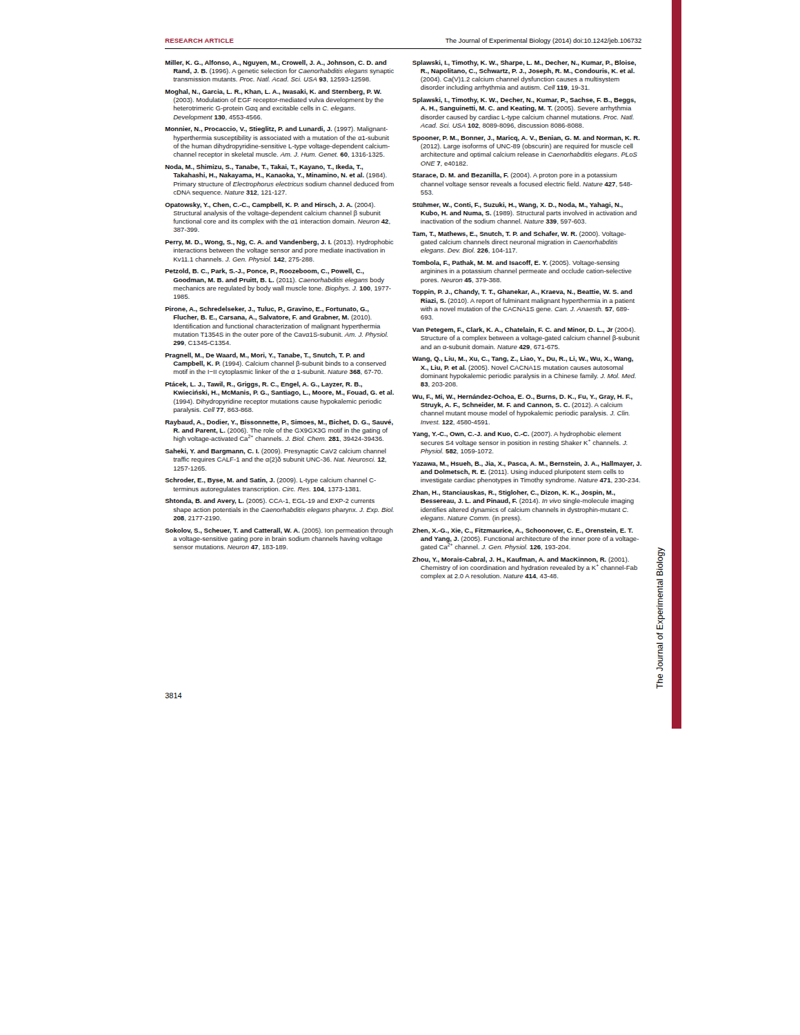The Journal of Experimental Biology
Research Article
The Journal of Experimental Biology (2014) doi:10.1242/jeb.106732
Miller, K. G., Alfonso, A., Nguyen, M., Crowell, J. A., Johnson, C. D. and Rand, J. B. (1996). A genetic selection for Caenorhabditis elegans synaptic transmission mutants. Proc. Natl. Acad. Sci. USA 93, 12593-12598.
Moghal, N., Garcia, L. R., Khan, L. A., Iwasaki, K. and Sternberg, P. W. (2003). Modulation of EGF receptor-mediated vulva development by the heterotrimeric G-protein Gαq and excitable cells in C. elegans. Development 130, 4553-4566.
Monnier, N., Procaccio, V., Stieglitz, P. and Lunardi, J. (1997). Malignant-hyperthermia susceptibility is associated with a mutation of the α1-subunit of the human dihydropyridine-sensitive L-type voltage-dependent calcium-channel receptor in skeletal muscle. Am. J. Hum. Genet. 60, 1316-1325.
Noda, M., Shimizu, S., Tanabe, T., Takai, T., Kayano, T., Ikeda, T., Takahashi, H., Nakayama, H., Kanaoka, Y., Minamino, N. et al. (1984). Primary structure of Electrophorus electricus sodium channel deduced from cDNA sequence. Nature 312, 121-127.
Opatowsky, Y., Chen, C.-C., Campbell, K. P. and Hirsch, J. A. (2004). Structural analysis of the voltage-dependent calcium channel β subunit functional core and its complex with the α1 interaction domain. Neuron 42, 387-399.
Perry, M. D., Wong, S., Ng, C. A. and Vandenberg, J. I. (2013). Hydrophobic interactions between the voltage sensor and pore mediate inactivation in Kv11.1 channels. J. Gen. Physiol. 142, 275-288.
Petzold, B. C., Park, S.-J., Ponce, P., Roozeboom, C., Powell, C., Goodman, M. B. and Pruitt, B. L. (2011). Caenorhabditis elegans body mechanics are regulated by body wall muscle tone. Biophys. J. 100, 1977-1985.
Pirone, A., Schredelseker, J., Tuluc, P., Gravino, E., Fortunato, G., Flucher, B. E., Carsana, A., Salvatore, F. and Grabner, M. (2010). Identification and functional characterization of malignant hyperthermia mutation T1354S in the outer pore of the Cavα1S-subunit. Am. J. Physiol. 299, C1345-C1354.
Pragnell, M., De Waard, M., Mori, Y., Tanabe, T., Snutch, T. P. and Campbell, K. P. (1994). Calcium channel β-subunit binds to a conserved motif in the I−II cytoplasmic linker of the α 1-subunit. Nature 368, 67-70.
Ptácek, L. J., Tawil, R., Griggs, R. C., Engel, A. G., Layzer, R. B., Kwieciński, H., McManis, P. G., Santiago, L., Moore, M., Fouad, G. et al. (1994). Dihydropyridine receptor mutations cause hypokalemic periodic paralysis. Cell 77, 863-868.
Raybaud, A., Dodier, Y., Bissonnette, P., Simoes, M., Bichet, D. G., Sauvé, R. and Parent, L. (2006). The role of the GX9GX3G motif in the gating of high voltage-activated Ca2+ channels. J. Biol. Chem. 281, 39424-39436.
Saheki, Y. and Bargmann, C. I. (2009). Presynaptic CaV2 calcium channel traffic requires CALF-1 and the α(2)δ subunit UNC-36. Nat. Neurosci. 12, 1257-1265.
Schroder, E., Byse, M. and Satin, J. (2009). L-type calcium channel C-terminus autoregulates transcription. Circ. Res. 104, 1373-1381.
Shtonda, B. and Avery, L. (2005). CCA-1, EGL-19 and EXP-2 currents shape action potentials in the Caenorhabditis elegans pharynx. J. Exp. Biol. 208, 2177-2190.
Sokolov, S., Scheuer, T. and Catterall, W. A. (2005). Ion permeation through a voltage-sensitive gating pore in brain sodium channels having voltage sensor mutations. Neuron 47, 183-189.
Splawski, I., Timothy, K. W., Sharpe, L. M., Decher, N., Kumar, P., Bloise, R., Napolitano, C., Schwartz, P. J., Joseph, R. M., Condouris, K. et al. (2004). Ca(V)1.2 calcium channel dysfunction causes a multisystem disorder including arrhythmia and autism. Cell 119, 19-31.
Splawski, I., Timothy, K. W., Decher, N., Kumar, P., Sachse, F. B., Beggs, A. H., Sanguinetti, M. C. and Keating, M. T. (2005). Severe arrhythmia disorder caused by cardiac L-type calcium channel mutations. Proc. Natl. Acad. Sci. USA 102, 8089-8096, discussion 8086-8088.
Spooner, P. M., Bonner, J., Maricq, A. V., Benian, G. M. and Norman, K. R. (2012). Large isoforms of UNC-89 (obscurin) are required for muscle cell architecture and optimal calcium release in Caenorhabditis elegans. PLoS ONE 7, e40182.
Starace, D. M. and Bezanilla, F. (2004). A proton pore in a potassium channel voltage sensor reveals a focused electric field. Nature 427, 548-553.
Stühmer, W., Conti, F., Suzuki, H., Wang, X. D., Noda, M., Yahagi, N., Kubo, H. and Numa, S. (1989). Structural parts involved in activation and inactivation of the sodium channel. Nature 339, 597-603.
Tam, T., Mathews, E., Snutch, T. P. and Schafer, W. R. (2000). Voltage-gated calcium channels direct neuronal migration in Caenorhabditis elegans. Dev. Biol. 226, 104-117.
Tombola, F., Pathak, M. M. and Isacoff, E. Y. (2005). Voltage-sensing arginines in a potassium channel permeate and occlude cation-selective pores. Neuron 45, 379-388.
Toppin, P. J., Chandy, T. T., Ghanekar, A., Kraeva, N., Beattie, W. S. and Riazi, S. (2010). A report of fulminant malignant hyperthermia in a patient with a novel mutation of the CACNA1S gene. Can. J. Anaesth. 57, 689-693.
Van Petegem, F., Clark, K. A., Chatelain, F. C. and Minor, D. L., Jr (2004). Structure of a complex between a voltage-gated calcium channel β-subunit and an α-subunit domain. Nature 429, 671-675.
Wang, Q., Liu, M., Xu, C., Tang, Z., Liao, Y., Du, R., Li, W., Wu, X., Wang, X., Liu, P. et al. (2005). Novel CACNA1S mutation causes autosomal dominant hypokalemic periodic paralysis in a Chinese family. J. Mol. Med. 83, 203-208.
Wu, F., Mi, W., Hernández-Ochoa, E. O., Burns, D. K., Fu, Y., Gray, H. F., Struyk, A. F., Schneider, M. F. and Cannon, S. C. (2012). A calcium channel mutant mouse model of hypokalemic periodic paralysis. J. Clin. Invest. 122, 4580-4591.
Yang, Y.-C., Own, C.-J. and Kuo, C.-C. (2007). A hydrophobic element secures S4 voltage sensor in position in resting Shaker K+ channels. J. Physiol. 582, 1059-1072.
Yazawa, M., Hsueh, B., Jia, X., Pasca, A. M., Bernstein, J. A., Hallmayer, J. and Dolmetsch, R. E. (2011). Using induced pluripotent stem cells to investigate cardiac phenotypes in Timothy syndrome. Nature 471, 230-234.
Zhan, H., Stanciauskas, R., Stigloher, C., Dizon, K. K., Jospin, M., Bessereau, J. L. and Pinaud, F. (2014). In vivo single-molecule imaging identifies altered dynamics of calcium channels in dystrophin-mutant C. elegans. Nature Comm. (in press).
Zhen, X.-G., Xie, C., Fitzmaurice, A., Schoonover, C. E., Orenstein, E. T. and Yang, J. (2005). Functional architecture of the inner pore of a voltage-gated Ca2+ channel. J. Gen. Physiol. 126, 193-204.
Zhou, Y., Morais-Cabral, J. H., Kaufman, A. and MacKinnon, R. (2001). Chemistry of ion coordination and hydration revealed by a K+ channel-Fab complex at 2.0 A resolution. Nature 414, 43-48.
3814